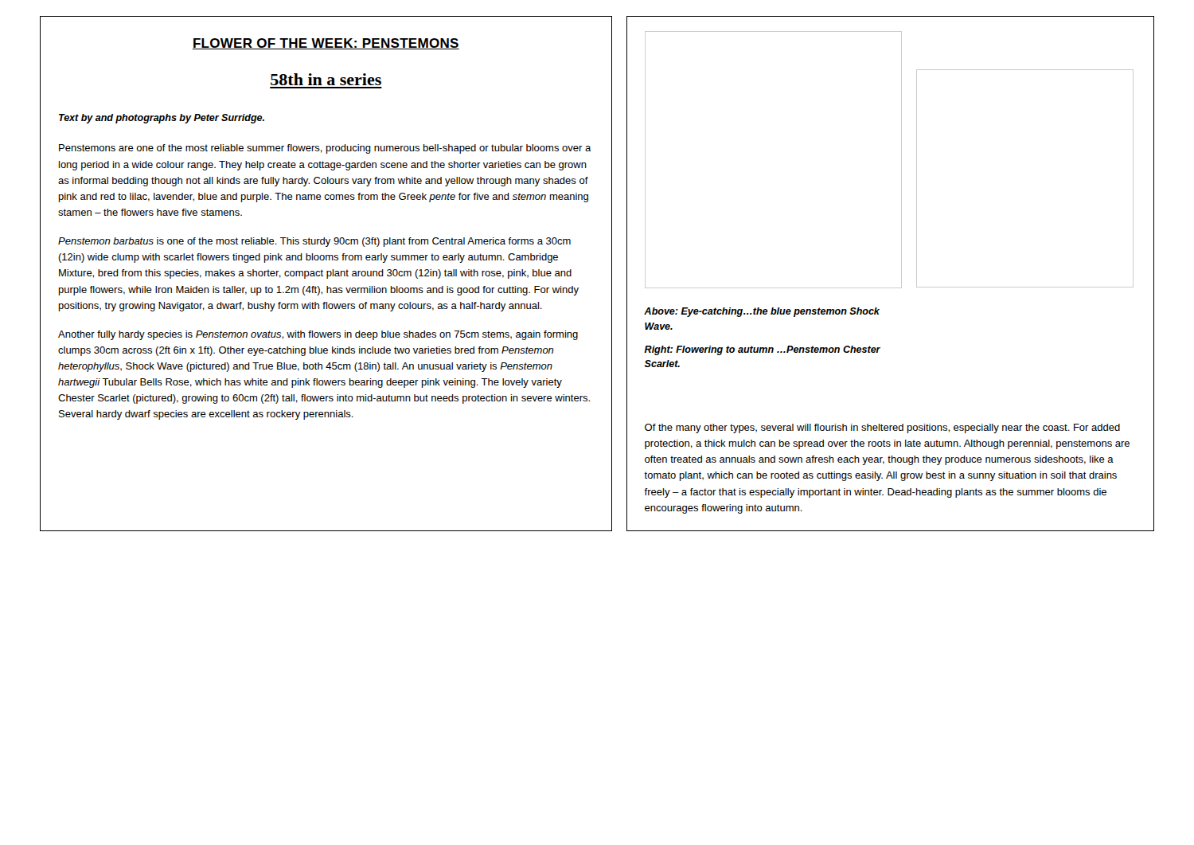FLOWER OF THE WEEK: PENSTEMONS
58th in a series
Text by and photographs by Peter Surridge.
Penstemons are one of the most reliable summer flowers, producing numerous bell-shaped or tubular blooms over a long period in a wide colour range. They help create a cottage-garden scene and the shorter varieties can be grown as informal bedding though not all kinds are fully hardy. Colours vary from white and yellow through many shades of pink and red to lilac, lavender, blue and purple. The name comes from the Greek pente for five and stemon meaning stamen – the flowers have five stamens.
Penstemon barbatus is one of the most reliable. This sturdy 90cm (3ft) plant from Central America forms a 30cm (12in) wide clump with scarlet flowers tinged pink and blooms from early summer to early autumn. Cambridge Mixture, bred from this species, makes a shorter, compact plant around 30cm (12in) tall with rose, pink, blue and purple flowers, while Iron Maiden is taller, up to 1.2m (4ft), has vermilion blooms and is good for cutting. For windy positions, try growing Navigator, a dwarf, bushy form with flowers of many colours, as a half-hardy annual.
Another fully hardy species is Penstemon ovatus, with flowers in deep blue shades on 75cm stems, again forming clumps 30cm across (2ft 6in x 1ft). Other eye-catching blue kinds include two varieties bred from Penstemon heterophyllus, Shock Wave (pictured) and True Blue, both 45cm (18in) tall. An unusual variety is Penstemon hartwegii Tubular Bells Rose, which has white and pink flowers bearing deeper pink veining. The lovely variety Chester Scarlet (pictured), growing to 60cm (2ft) tall, flowers into mid-autumn but needs protection in severe winters. Several hardy dwarf species are excellent as rockery perennials.
Above: Eye-catching…the blue penstemon Shock Wave.
Right: Flowering to autumn …Penstemon Chester Scarlet.
Of the many other types, several will flourish in sheltered positions, especially near the coast. For added protection, a thick mulch can be spread over the roots in late autumn. Although perennial, penstemons are often treated as annuals and sown afresh each year, though they produce numerous sideshoots, like a tomato plant, which can be rooted as cuttings easily. All grow best in a sunny situation in soil that drains freely – a factor that is especially important in winter. Dead-heading plants as the summer blooms die encourages flowering into autumn.